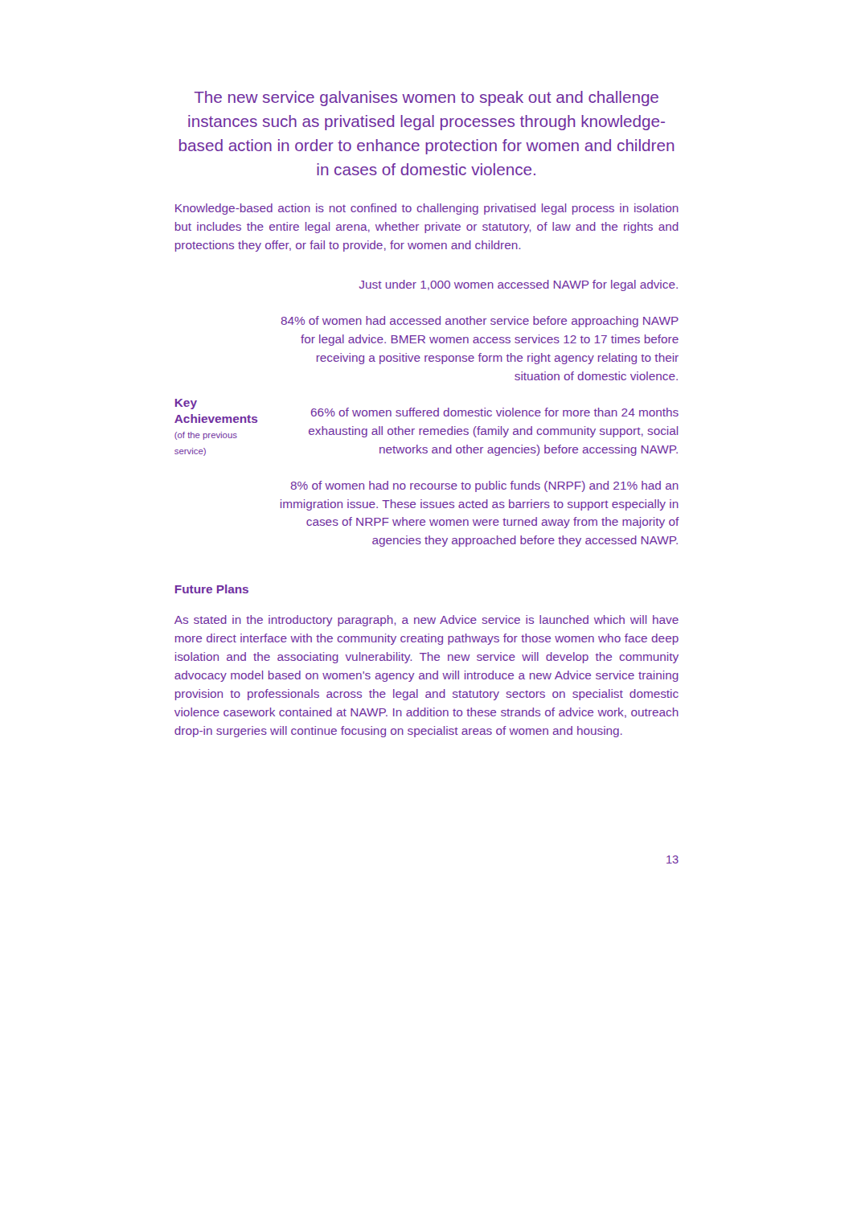The new service galvanises women to speak out and challenge instances such as privatised legal processes through knowledge-based action in order to enhance protection for women and children in cases of domestic violence.
Knowledge-based action is not confined to challenging privatised legal process in isolation but includes the entire legal arena, whether private or statutory, of law and the rights and protections they offer, or fail to provide, for women and children.
Key Achievements (of the previous service)
Just under 1,000 women accessed NAWP for legal advice.
84% of women had accessed another service before approaching NAWP for legal advice. BMER women access services 12 to 17 times before receiving a positive response form the right agency relating to their situation of domestic violence.
66% of women suffered domestic violence for more than 24 months exhausting all other remedies (family and community support, social networks and other agencies) before accessing NAWP.
8% of women had no recourse to public funds (NRPF) and 21% had an immigration issue. These issues acted as barriers to support especially in cases of NRPF where women were turned away from the majority of agencies they approached before they accessed NAWP.
Future Plans
As stated in the introductory paragraph, a new Advice service is launched which will have more direct interface with the community creating pathways for those women who face deep isolation and the associating vulnerability. The new service will develop the community advocacy model based on women's agency and will introduce a new Advice service training provision to professionals across the legal and statutory sectors on specialist domestic violence casework contained at NAWP. In addition to these strands of advice work, outreach drop-in surgeries will continue focusing on specialist areas of women and housing.
13